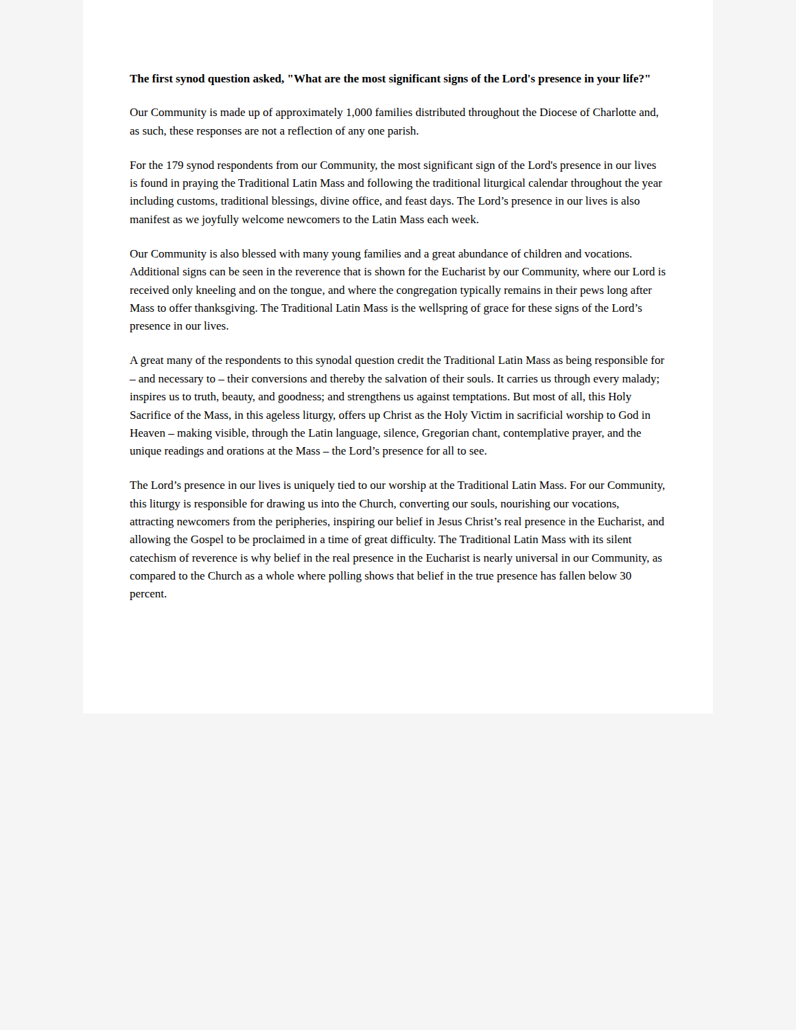The first synod question asked, "What are the most significant signs of the Lord's presence in your life?"
Our Community is made up of approximately 1,000 families distributed throughout the Diocese of Charlotte and, as such, these responses are not a reflection of any one parish.
For the 179 synod respondents from our Community, the most significant sign of the Lord's presence in our lives is found in praying the Traditional Latin Mass and following the traditional liturgical calendar throughout the year including customs, traditional blessings, divine office, and feast days. The Lord’s presence in our lives is also manifest as we joyfully welcome newcomers to the Latin Mass each week.
Our Community is also blessed with many young families and a great abundance of children and vocations. Additional signs can be seen in the reverence that is shown for the Eucharist by our Community, where our Lord is received only kneeling and on the tongue, and where the congregation typically remains in their pews long after Mass to offer thanksgiving. The Traditional Latin Mass is the wellspring of grace for these signs of the Lord’s presence in our lives.
A great many of the respondents to this synodal question credit the Traditional Latin Mass as being responsible for – and necessary to – their conversions and thereby the salvation of their souls. It carries us through every malady; inspires us to truth, beauty, and goodness; and strengthens us against temptations. But most of all, this Holy Sacrifice of the Mass, in this ageless liturgy, offers up Christ as the Holy Victim in sacrificial worship to God in Heaven – making visible, through the Latin language, silence, Gregorian chant, contemplative prayer, and the unique readings and orations at the Mass – the Lord’s presence for all to see.
The Lord’s presence in our lives is uniquely tied to our worship at the Traditional Latin Mass. For our Community, this liturgy is responsible for drawing us into the Church, converting our souls, nourishing our vocations, attracting newcomers from the peripheries, inspiring our belief in Jesus Christ’s real presence in the Eucharist, and allowing the Gospel to be proclaimed in a time of great difficulty. The Traditional Latin Mass with its silent catechism of reverence is why belief in the real presence in the Eucharist is nearly universal in our Community, as compared to the Church as a whole where polling shows that belief in the true presence has fallen below 30 percent.